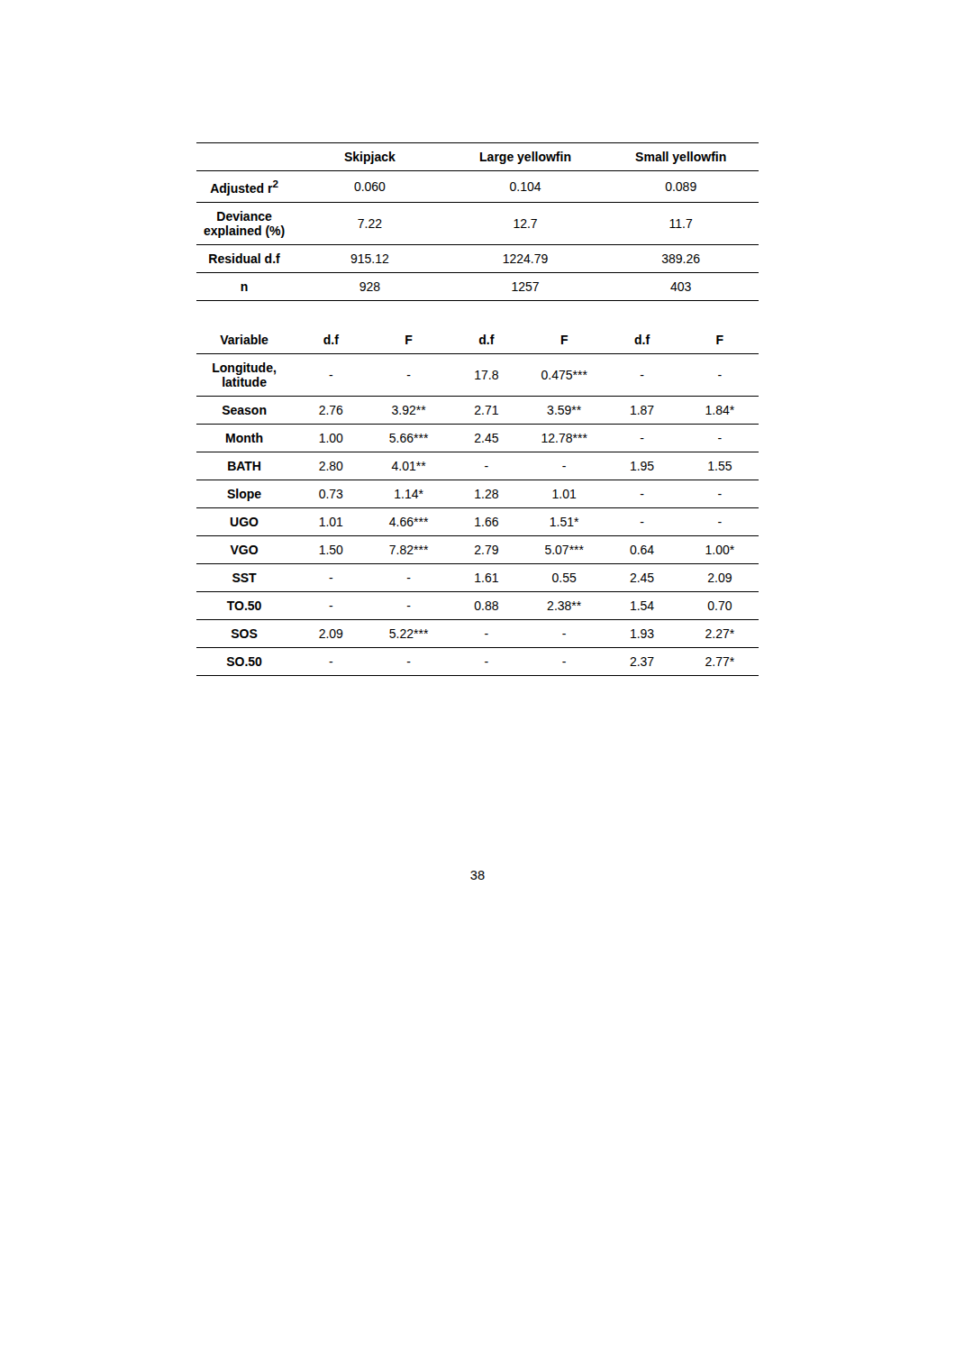| | Skipjack | Large yellowfin | Small yellowfin |
| --- | --- | --- | --- |
| Adjusted r 2 | 0.060 | 0.104 | 0.089 |
| Deviance explained (%) | 7.22 | 12.7 | 11.7 |
| Residual d.f | 915.12 | 1224.79 | 389.26 |
| n | 928 | 1257 | 403 |
| Variable | d.f | F | d.f | F | d.f | F |
| Longitude, latitude | - | - | 17.8 | 0.475*** | - | - |
| Season | 2.76 | 3.92** | 2.71 | 3.59** | 1.87 | 1.84* |
| Month | 1.00 | 5.66*** | 2.45 | 12.78*** | - | - |
| BATH | 2.80 | 4.01** | - | - | 1.95 | 1.55 |
| Slope | 0.73 | 1.14* | 1.28 | 1.01 | - | - |
| UGO | 1.01 | 4.66*** | 1.66 | 1.51* | - | - |
| VGO | 1.50 | 7.82*** | 2.79 | 5.07*** | 0.64 | 1.00* |
| SST | - | - | 1.61 | 0.55 | 2.45 | 2.09 |
| TO.50 | - | - | 0.88 | 2.38** | 1.54 | 0.70 |
| SOS | 2.09 | 5.22*** | - | - | 1.93 | 2.27* |
| SO.50 | - | - | - | - | 2.37 | 2.77* |
38